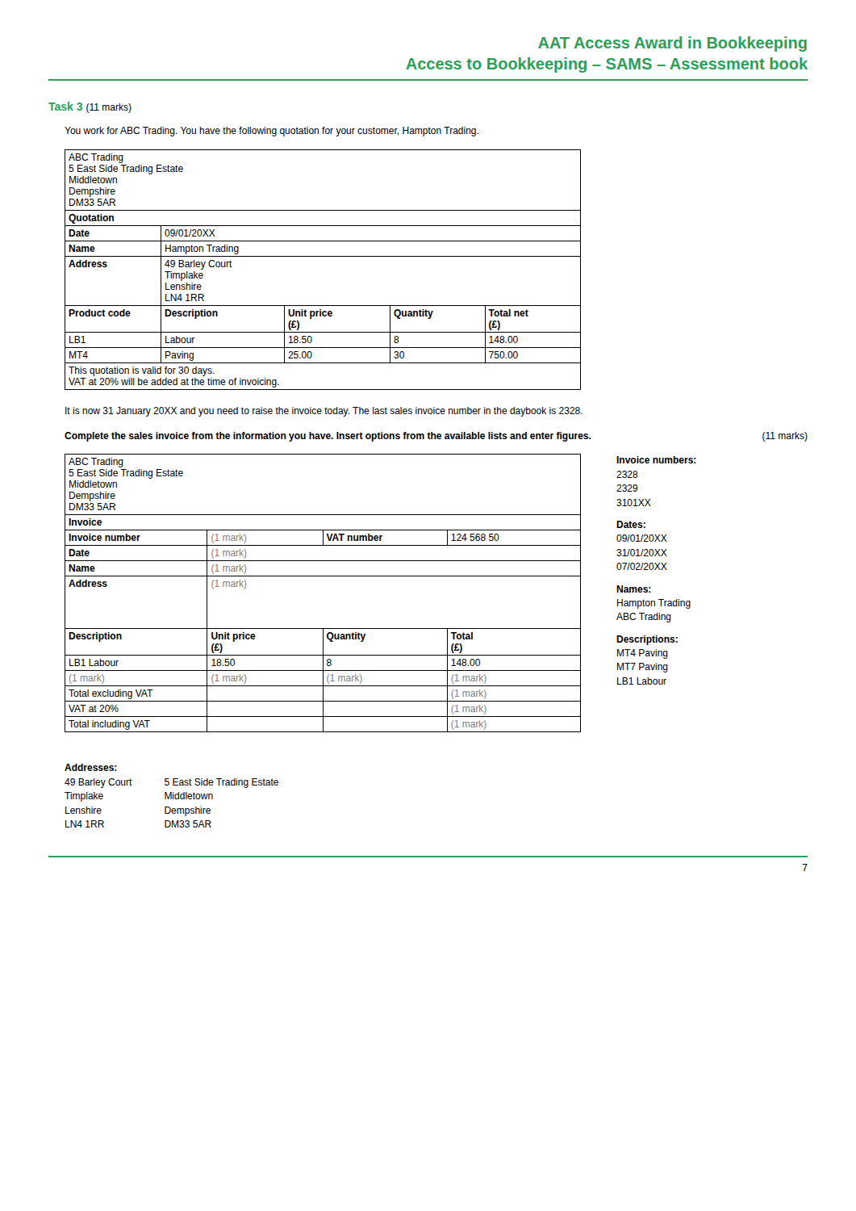AAT Access Award in Bookkeeping
Access to Bookkeeping – SAMS – Assessment book
Task 3 (11 marks)
You work for ABC Trading. You have the following quotation for your customer, Hampton Trading.
| ABC Trading 5 East Side Trading Estate Middletown Dempshire DM33 5AR |
| Quotation |
| Date | 09/01/20XX |
| Name | Hampton Trading |
| Address | 49 Barley Court Timplake Lenshire LN4 1RR |
| Product code | Description | Unit price (£) | Quantity | Total net (£) |
| LB1 | Labour | 18.50 | 8 | 148.00 |
| MT4 | Paving | 25.00 | 30 | 750.00 |
| This quotation is valid for 30 days. VAT at 20% will be added at the time of invoicing. |
It is now 31 January 20XX and you need to raise the invoice today. The last sales invoice number in the daybook is 2328.
Complete the sales invoice from the information you have. Insert options from the available lists and enter figures. (11 marks)
| / ABC Trading 5 East Side Trading Estate Middletown Dempshire DM33 5AR / / Invoice / / Invoice number / (1 mark) / VAT number / 124 568 50 / / Date / (1 mark) / / Name / (1 mark) / / Address / (1 mark) / / Description / Unit price (£) / Quantity / Total (£) / / LB1 Labour / 18.50 / 8 / 148.00 / / (1 mark) / (1 mark) / (1 mark) / (1 mark) / / Total excluding VAT / / / (1 mark) / / VAT at 20% / / / (1 mark) / / Total including VAT / / / (1 mark) / | Invoice numbers: 2328 2329 3101XX Dates: 09/01/20XX 31/01/20XX 07/02/20XX Names: Hampton Trading ABC Trading Descriptions: MT4 Paving MT7 Paving LB1 Labour |
Addresses:
| 49 Barley Court | 5 East Side Trading Estate |
| Timplake | Middletown |
| Lenshire | Dempshire |
| LN4 1RR | DM33 5AR |
7